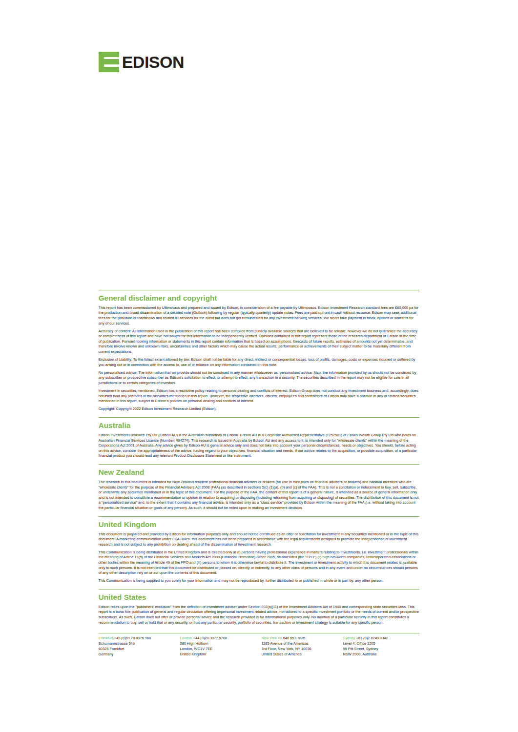EDISON
General disclaimer and copyright
This report has been commissioned by Ultimovacs and prepared and issued by Edison, in consideration of a fee payable by Ultimovacs. Edison Investment Research standard fees are £60,000 pa for the production and broad dissemination of a detailed note (Outlook) following by regular (typically quarterly) update notes. Fees are paid upfront in cash without recourse. Edison may seek additional fees for the provision of roadshows and related IR services for the client but does not get remunerated for any investment banking services. We never take payment in stock, options or warrants for any of our services.
Accuracy of content: All information used in the publication of this report has been compiled from publicly available sources that are believed to be reliable, however we do not guarantee the accuracy or completeness of this report and have not sought for this information to be independently verified. Opinions contained in this report represent those of the research department of Edison at the time of publication. Forward-looking information or statements in this report contain information that is based on assumptions, forecasts of future results, estimates of amounts not yet determinable, and therefore involve known and unknown risks, uncertainties and other factors which may cause the actual results, performance or achievements of their subject matter to be materially different from current expectations.
Exclusion of Liability: To the fullest extent allowed by law, Edison shall not be liable for any direct, indirect or consequential losses, loss of profits, damages, costs or expenses incurred or suffered by you arising out or in connection with the access to, use of or reliance on any information contained on this note.
No personalised advice: The information that we provide should not be construed in any manner whatsoever as, personalised advice. Also, the information provided by us should not be construed by any subscriber or prospective subscriber as Edison's solicitation to effect, or attempt to effect, any transaction in a security. The securities described in the report may not be eligible for sale in all jurisdictions or to certain categories of investors.
Investment in securities mentioned: Edison has a restrictive policy relating to personal dealing and conflicts of interest. Edison Group does not conduct any investment business and, accordingly, does not itself hold any positions in the securities mentioned in this report. However, the respective directors, officers, employees and contractors of Edison may have a position in any or related securities mentioned in this report, subject to Edison's policies on personal dealing and conflicts of interest.
Copyright: Copyright 2022 Edison Investment Research Limited (Edison).
Australia
Edison Investment Research Pty Ltd (Edison AU) is the Australian subsidiary of Edison. Edison AU is a Corporate Authorised Representative (1252501) of Crown Wealth Group Pty Ltd who holds an Australian Financial Services Licence (Number: 494274). This research is issued in Australia by Edison AU and any access to it, is intended only for "wholesale clients" within the meaning of the Corporations Act 2001 of Australia. Any advice given by Edison AU is general advice only and does not take into account your personal circumstances, needs or objectives. You should, before acting on this advice, consider the appropriateness of the advice, having regard to your objectives, financial situation and needs. If our advice relates to the acquisition, or possible acquisition, of a particular financial product you should read any relevant Product Disclosure Statement or like instrument.
New Zealand
The research in this document is intended for New Zealand resident professional financial advisers or brokers (for use in their roles as financial advisers or brokers) and habitual investors who are "wholesale clients" for the purpose of the Financial Advisers Act 2008 (FAA) (as described in sections 5(c) (1)(a), (b) and (c) of the FAA). This is not a solicitation or inducement to buy, sell, subscribe, or underwrite any securities mentioned or in the topic of this document. For the purpose of the FAA, the content of this report is of a general nature, is intended as a source of general information only and is not intended to constitute a recommendation or opinion in relation to acquiring or disposing (including refraining from acquiring or disposing) of securities. The distribution of this document is not a "personalised service" and, to the extent that it contains any financial advice, is intended only as a "class service" provided by Edison within the meaning of the FAA (i.e. without taking into account the particular financial situation or goals of any person). As such, it should not be relied upon in making an investment decision.
United Kingdom
This document is prepared and provided by Edison for information purposes only and should not be construed as an offer or solicitation for investment in any securities mentioned or in the topic of this document. A marketing communication under FCA Rules, this document has not been prepared in accordance with the legal requirements designed to promote the independence of investment research and is not subject to any prohibition on dealing ahead of the dissemination of investment research.
This Communication is being distributed in the United Kingdom and is directed only at (i) persons having professional experience in matters relating to investments, i.e. investment professionals within the meaning of Article 19(5) of the Financial Services and Markets Act 2000 (Financial Promotion) Order 2005, as amended (the "FPO") (ii) high net-worth companies, unincorporated associations or other bodies within the meaning of Article 49 of the FPO and (iii) persons to whom it is otherwise lawful to distribute it. The investment or investment activity to which this document relates is available only to such persons. It is not intended that this document be distributed or passed on, directly or indirectly, to any other class of persons and in any event and under no circumstances should persons of any other description rely on or act upon the contents of this document.
This Communication is being supplied to you solely for your information and may not be reproduced by, further distributed to or published in whole or in part by, any other person.
United States
Edison relies upon the "publishers' exclusion" from the definition of investment adviser under Section 202(a)(11) of the Investment Advisers Act of 1940 and corresponding state securities laws. This report is a bona fide publication of general and regular circulation offering impersonal investment-related advice, not tailored to a specific investment portfolio or the needs of current and/or prospective subscribers. As such, Edison does not offer or provide personal advice and the research provided is for informational purposes only. No mention of a particular security in this report constitutes a recommendation to buy, sell or hold that or any security, or that any particular security, portfolio of securities, transaction or investment strategy is suitable for any specific person.
Frankfurt +49 (0)69 78 8076 960 Schumannstrasse 34b 60325 Frankfurt Germany
London +44 (0)20 3077 5700 280 High Holborn London, WC1V 7EE United Kingdom
New York +1 646 653 7026 1185 Avenue of the Americas 3rd Floor, New York, NY 10036 United States of America
Sydney +61 (0)2 8249 8342 Level 4, Office 1205 95 Pitt Street, Sydney NSW 2000, Australia